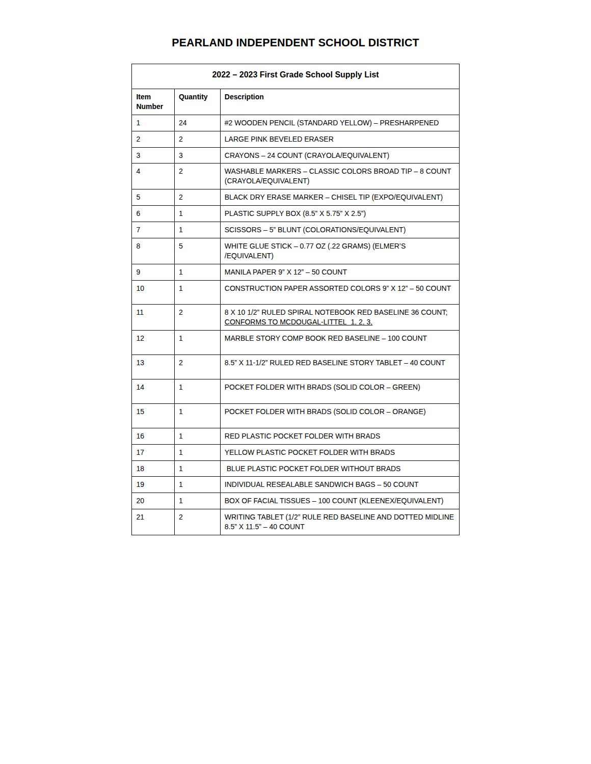PEARLAND INDEPENDENT SCHOOL DISTRICT
2022 – 2023 First Grade School Supply List
| Item Number | Quantity | Description |
| --- | --- | --- |
| 1 | 24 | #2 WOODEN PENCIL (STANDARD YELLOW) – PRESHARPENED |
| 2 | 2 | LARGE PINK BEVELED ERASER |
| 3 | 3 | CRAYONS – 24 COUNT (CRAYOLA/EQUIVALENT) |
| 4 | 2 | WASHABLE MARKERS – CLASSIC COLORS BROAD TIP – 8 COUNT (CRAYOLA/EQUIVALENT) |
| 5 | 2 | BLACK DRY ERASE MARKER – CHISEL TIP (EXPO/EQUIVALENT) |
| 6 | 1 | PLASTIC SUPPLY BOX (8.5” X 5.75” X 2.5”) |
| 7 | 1 | SCISSORS – 5” BLUNT (COLORATIONS/EQUIVALENT) |
| 8 | 5 | WHITE GLUE STICK – 0.77 OZ (.22 GRAMS) (ELMER’S /EQUIVALENT) |
| 9 | 1 | MANILA PAPER 9” X 12” – 50 COUNT |
| 10 | 1 | CONSTRUCTION PAPER ASSORTED COLORS 9” X 12” – 50 COUNT |
| 11 | 2 | 8 X 10 1/2” RULED SPIRAL NOTEBOOK RED BASELINE 36 COUNT; CONFORMS TO MCDOUGAL-LITTEL 1, 2, 3, |
| 12 | 1 | MARBLE STORY COMP BOOK RED BASELINE – 100 COUNT |
| 13 | 2 | 8.5” X 11-1/2” RULED RED BASELINE STORY TABLET – 40 COUNT |
| 14 | 1 | POCKET FOLDER WITH BRADS (SOLID COLOR – GREEN) |
| 15 | 1 | POCKET FOLDER WITH BRADS (SOLID COLOR – ORANGE) |
| 16 | 1 | RED PLASTIC POCKET FOLDER WITH BRADS |
| 17 | 1 | YELLOW PLASTIC POCKET FOLDER WITH BRADS |
| 18 | 1 | BLUE PLASTIC POCKET FOLDER WITHOUT BRADS |
| 19 | 1 | INDIVIDUAL RESEALABLE SANDWICH BAGS – 50 COUNT |
| 20 | 1 | BOX OF FACIAL TISSUES – 100 COUNT (KLEENEX/EQUIVALENT) |
| 21 | 2 | WRITING TABLET (1/2” RULE RED BASELINE AND DOTTED MIDLINE 8.5” X 11.5” – 40 COUNT |